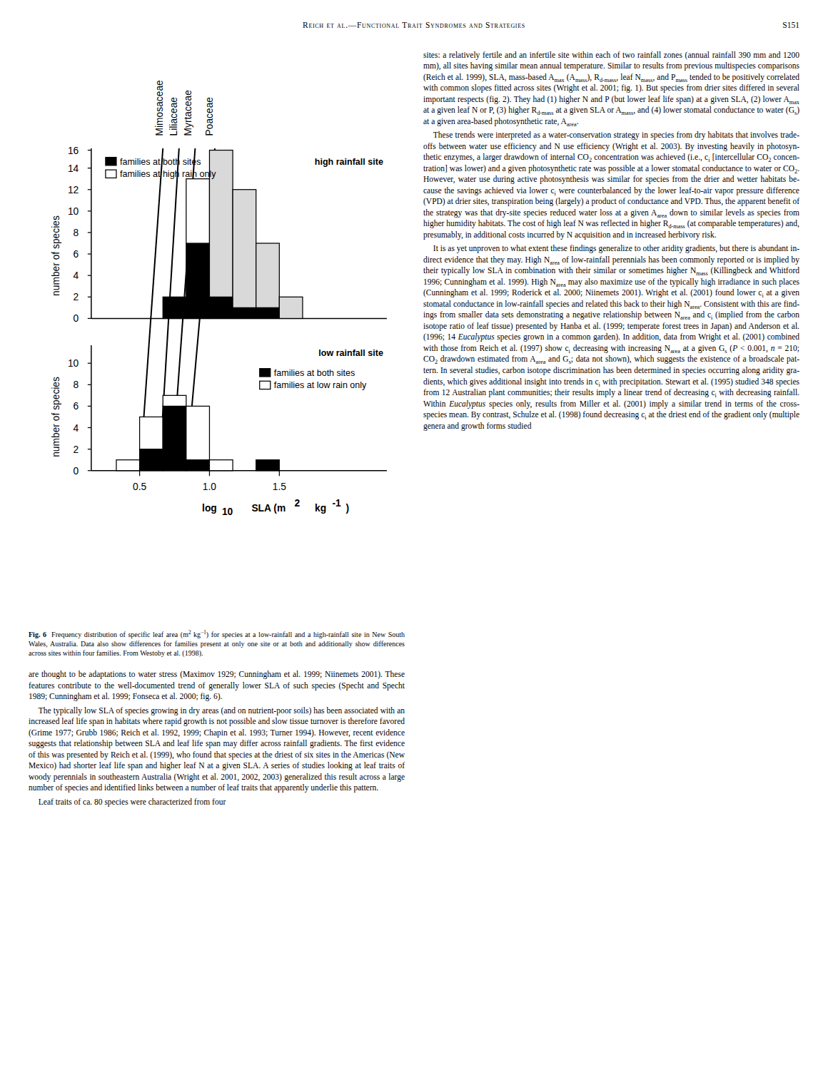Reich et al.—Functional Trait Syndromes and Strategies S151
Mimosaceae Liliaceae Myrtaceae Poaceae 0 2 4 6 8 10 12 14 16 number of species families at both sites families at high rain only high rainfall site 0 2 4 6 8 10 number of species low rainfall site families at both sites families at low rain only 0.5 1.0 1.5 log 10 SLA (m 2 kg -1 )
Fig. 6 Frequency distribution of specific leaf area (m2 kg−1) for species at a low-rainfall and a high-rainfall site in New South Wales, Australia. Data also show differences for families present at only one site or at both and additionally show differences across sites within four families. From Westoby et al. (1998).
are thought to be adaptations to water stress (Maximov 1929; Cunningham et al. 1999; Niinemets 2001). These features contribute to the well-documented trend of generally lower SLA of such species (Specht and Specht 1989; Cunningham et al. 1999; Fonseca et al. 2000; fig. 6).
The typically low SLA of species growing in dry areas (and on nutrient-poor soils) has been associated with an increased leaf life span in habitats where rapid growth is not possible and slow tissue turnover is therefore favored (Grime 1977; Grubb 1986; Reich et al. 1992, 1999; Chapin et al. 1993; Turner 1994). However, recent evidence suggests that relationship between SLA and leaf life span may differ across rainfall gradients. The first evidence of this was presented by Reich et al. (1999), who found that species at the driest of six sites in the Americas (New Mexico) had shorter leaf life span and higher leaf N at a given SLA. A series of studies looking at leaf traits of woody perennials in southeastern Australia (Wright et al. 2001, 2002, 2003) generalized this result across a large number of species and identified links between a number of leaf traits that apparently underlie this pattern.
Leaf traits of ca. 80 species were characterized from four
sites: a relatively fertile and an infertile site within each of two rainfall zones (annual rainfall 390 mm and 1200 mm), all sites having similar mean annual temperature. Similar to results from previous multispecies comparisons (Reich et al. 1999), SLA, mass-based Amax (Amass), Rd-mass, leaf Nmass, and Pmass tended to be positively correlated with common slopes fitted across sites (Wright et al. 2001; fig. 1). But species from drier sites differed in several important respects (fig. 2). They had (1) higher N and P (but lower leaf life span) at a given SLA, (2) lower Amax at a given leaf N or P, (3) higher Rd-mass at a given SLA or Amass, and (4) lower stomatal conductance to water (Gs) at a given area-based photosynthetic rate, Aarea.
These trends were interpreted as a water-conservation strategy in species from dry habitats that involves trade-offs between water use efficiency and N use efficiency (Wright et al. 2003). By investing heavily in photosynthetic enzymes, a larger drawdown of internal CO2 concentration was achieved (i.e., ci [intercellular CO2 concentration] was lower) and a given photosynthetic rate was possible at a lower stomatal conductance to water or CO2. However, water use during active photosynthesis was similar for species from the drier and wetter habitats because the savings achieved via lower ci were counterbalanced by the lower leaf-to-air vapor pressure difference (VPD) at drier sites, transpiration being (largely) a product of conductance and VPD. Thus, the apparent benefit of the strategy was that dry-site species reduced water loss at a given Aarea down to similar levels as species from higher humidity habitats. The cost of high leaf N was reflected in higher Rd-mass (at comparable temperatures) and, presumably, in additional costs incurred by N acquisition and in increased herbivory risk.
It is as yet unproven to what extent these findings generalize to other aridity gradients, but there is abundant indirect evidence that they may. High Narea of low-rainfall perennials has been commonly reported or is implied by their typically low SLA in combination with their similar or sometimes higher Nmass (Killingbeck and Whitford 1996; Cunningham et al. 1999). High Narea may also maximize use of the typically high irradiance in such places (Cunningham et al. 1999; Roderick et al. 2000; Niinemets 2001). Wright et al. (2001) found lower ci at a given stomatal conductance in low-rainfall species and related this back to their high Narea. Consistent with this are findings from smaller data sets demonstrating a negative relationship between Narea and ci (implied from the carbon isotope ratio of leaf tissue) presented by Hanba et al. (1999; temperate forest trees in Japan) and Anderson et al. (1996; 14 Eucalyptus species grown in a common garden). In addition, data from Wright et al. (2001) combined with those from Reich et al. (1997) show ci decreasing with increasing Narea at a given Gs (P < 0.001, n = 210; CO2 drawdown estimated from Aarea and Gs; data not shown), which suggests the existence of a broadscale pattern. In several studies, carbon isotope discrimination has been determined in species occurring along aridity gradients, which gives additional insight into trends in ci with precipitation. Stewart et al. (1995) studied 348 species from 12 Australian plant communities; their results imply a linear trend of decreasing ci with decreasing rainfall. Within Eucalyptus species only, results from Miller et al. (2001) imply a similar trend in terms of the cross-species mean. By contrast, Schulze et al. (1998) found decreasing ci at the driest end of the gradient only (multiple genera and growth forms studied